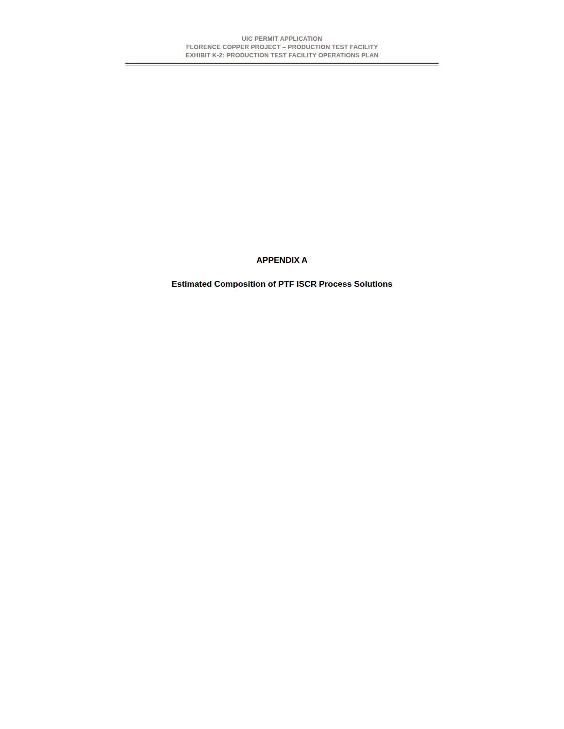UIC Permit Application Florence Copper Project – Production Test Facility Exhibit K-2: Production Test Facility Operations Plan
APPENDIX A
Estimated Composition of PTF ISCR Process Solutions